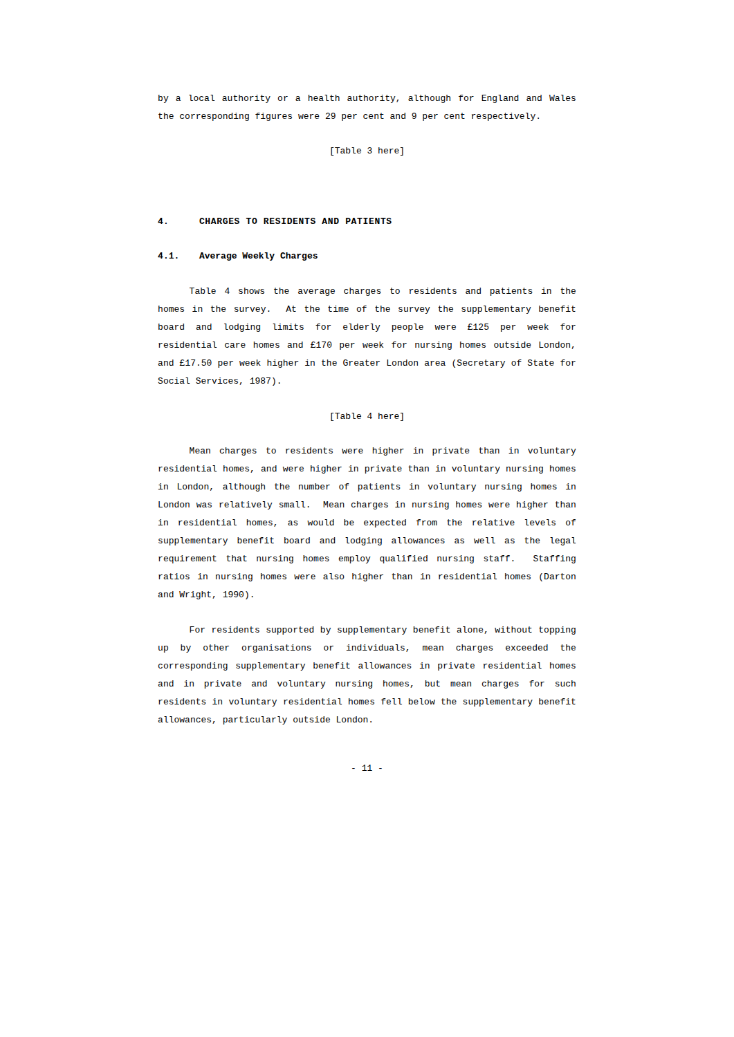by a local authority or a health authority, although for England and Wales the corresponding figures were 29 per cent and 9 per cent respectively.
[Table 3 here]
4. CHARGES TO RESIDENTS AND PATIENTS
4.1. Average Weekly Charges
Table 4 shows the average charges to residents and patients in the homes in the survey. At the time of the survey the supplementary benefit board and lodging limits for elderly people were £125 per week for residential care homes and £170 per week for nursing homes outside London, and £17.50 per week higher in the Greater London area (Secretary of State for Social Services, 1987).
[Table 4 here]
Mean charges to residents were higher in private than in voluntary residential homes, and were higher in private than in voluntary nursing homes in London, although the number of patients in voluntary nursing homes in London was relatively small. Mean charges in nursing homes were higher than in residential homes, as would be expected from the relative levels of supplementary benefit board and lodging allowances as well as the legal requirement that nursing homes employ qualified nursing staff. Staffing ratios in nursing homes were also higher than in residential homes (Darton and Wright, 1990).
For residents supported by supplementary benefit alone, without topping up by other organisations or individuals, mean charges exceeded the corresponding supplementary benefit allowances in private residential homes and in private and voluntary nursing homes, but mean charges for such residents in voluntary residential homes fell below the supplementary benefit allowances, particularly outside London.
- 11 -